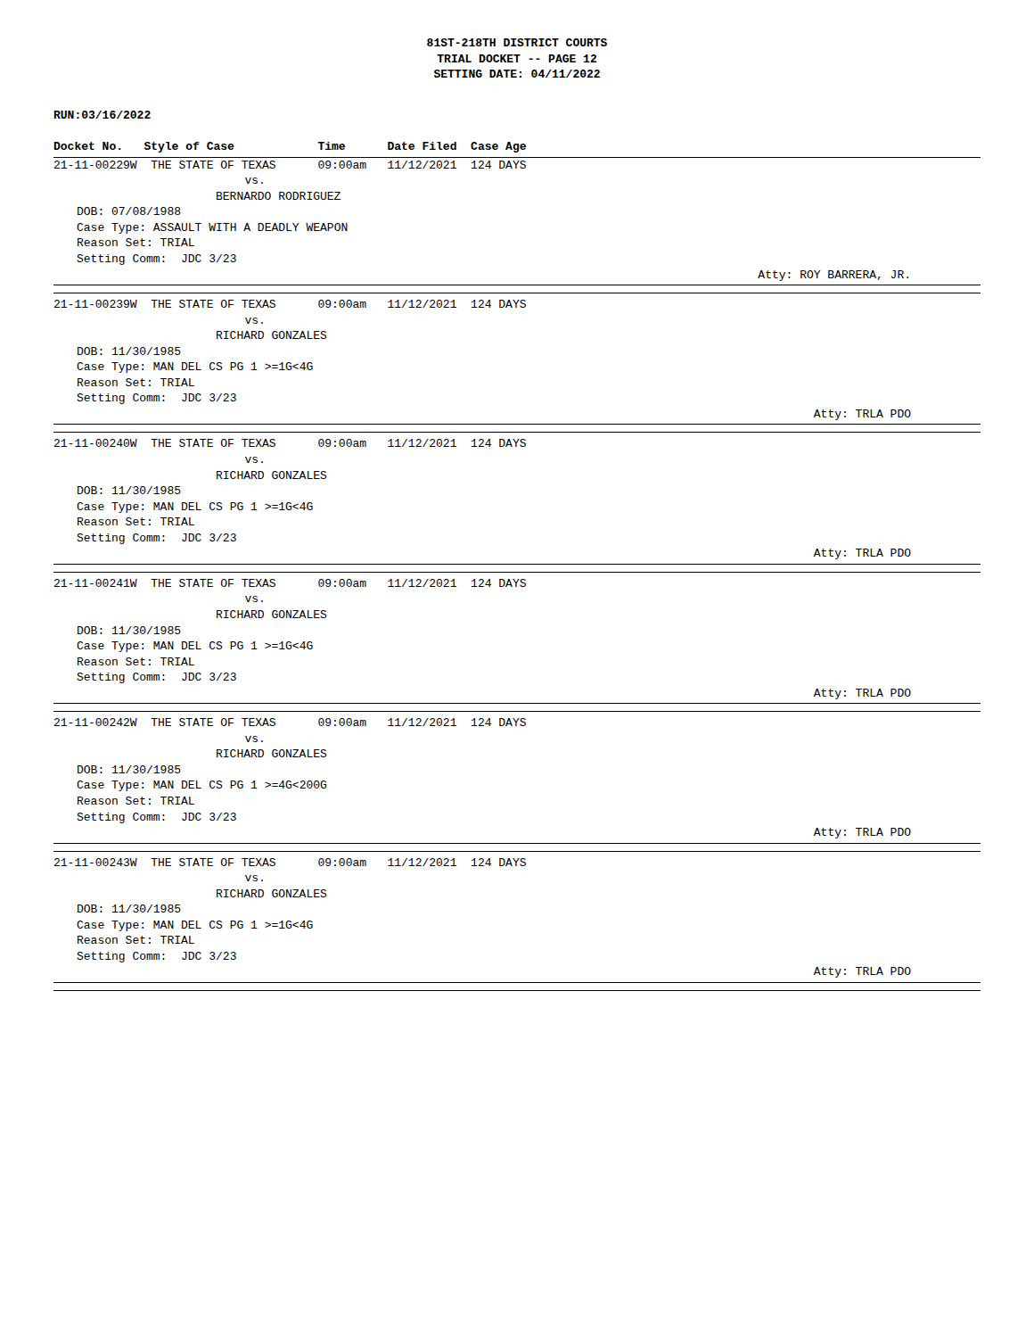81ST-218TH DISTRICT COURTS
TRIAL DOCKET -- PAGE 12
SETTING DATE: 04/11/2022
RUN:03/16/2022
Docket No. Style of Case Time Date Filed Case Age
21-11-00229W THE STATE OF TEXAS 09:00am 11/12/2021 124 DAYS
vs.
BERNARDO RODRIGUEZ
DOB: 07/08/1988
Case Type: ASSAULT WITH A DEADLY WEAPON
Reason Set: TRIAL
Setting Comm: JDC 3/23
Atty: ROY BARRERA, JR.
21-11-00239W THE STATE OF TEXAS 09:00am 11/12/2021 124 DAYS
vs.
RICHARD GONZALES
DOB: 11/30/1985
Case Type: MAN DEL CS PG 1 >=1G<4G
Reason Set: TRIAL
Setting Comm: JDC 3/23
Atty: TRLA PDO
21-11-00240W THE STATE OF TEXAS 09:00am 11/12/2021 124 DAYS
vs.
RICHARD GONZALES
DOB: 11/30/1985
Case Type: MAN DEL CS PG 1 >=1G<4G
Reason Set: TRIAL
Setting Comm: JDC 3/23
Atty: TRLA PDO
21-11-00241W THE STATE OF TEXAS 09:00am 11/12/2021 124 DAYS
vs.
RICHARD GONZALES
DOB: 11/30/1985
Case Type: MAN DEL CS PG 1 >=1G<4G
Reason Set: TRIAL
Setting Comm: JDC 3/23
Atty: TRLA PDO
21-11-00242W THE STATE OF TEXAS 09:00am 11/12/2021 124 DAYS
vs.
RICHARD GONZALES
DOB: 11/30/1985
Case Type: MAN DEL CS PG 1 >=4G<200G
Reason Set: TRIAL
Setting Comm: JDC 3/23
Atty: TRLA PDO
21-11-00243W THE STATE OF TEXAS 09:00am 11/12/2021 124 DAYS
vs.
RICHARD GONZALES
DOB: 11/30/1985
Case Type: MAN DEL CS PG 1 >=1G<4G
Reason Set: TRIAL
Setting Comm: JDC 3/23
Atty: TRLA PDO